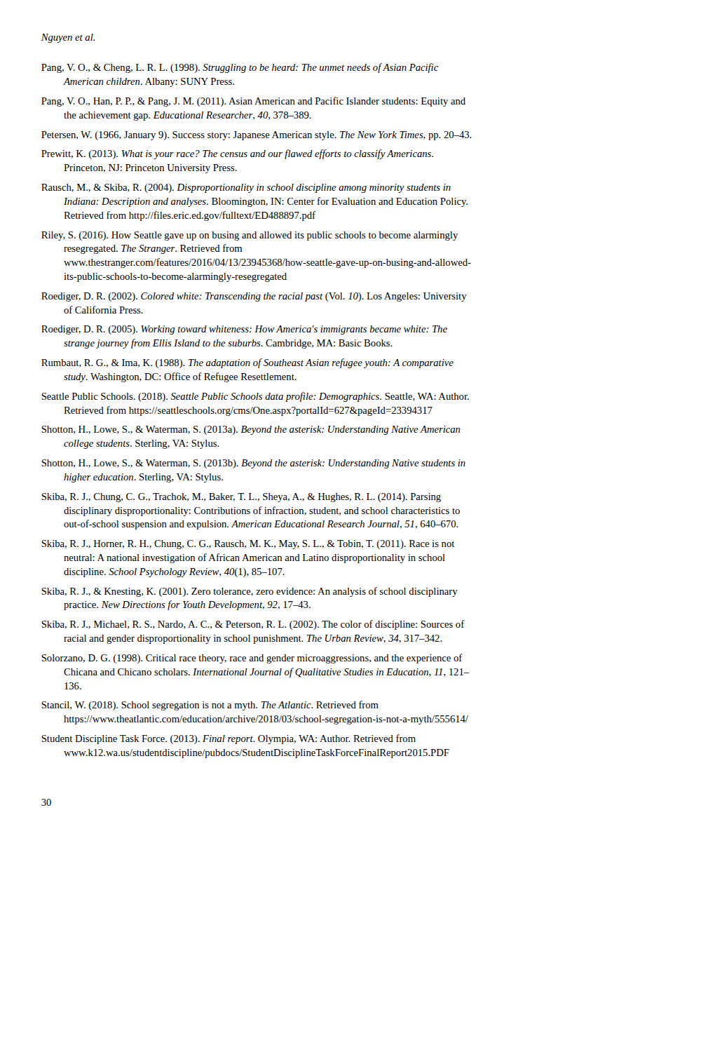Nguyen et al.
Pang, V. O., & Cheng, L. R. L. (1998). Struggling to be heard: The unmet needs of Asian Pacific American children. Albany: SUNY Press.
Pang, V. O., Han, P. P., & Pang, J. M. (2011). Asian American and Pacific Islander students: Equity and the achievement gap. Educational Researcher, 40, 378–389.
Petersen, W. (1966, January 9). Success story: Japanese American style. The New York Times, pp. 20–43.
Prewitt, K. (2013). What is your race? The census and our flawed efforts to classify Americans. Princeton, NJ: Princeton University Press.
Rausch, M., & Skiba, R. (2004). Disproportionality in school discipline among minority students in Indiana: Description and analyses. Bloomington, IN: Center for Evaluation and Education Policy. Retrieved from http://files.eric.ed.gov/fulltext/ED488897.pdf
Riley, S. (2016). How Seattle gave up on busing and allowed its public schools to become alarmingly resegregated. The Stranger. Retrieved from www.thestranger.com/features/2016/04/13/23945368/how-seattle-gave-up-on-busing-and-allowed-its-public-schools-to-become-alarmingly-resegregated
Roediger, D. R. (2002). Colored white: Transcending the racial past (Vol. 10). Los Angeles: University of California Press.
Roediger, D. R. (2005). Working toward whiteness: How America's immigrants became white: The strange journey from Ellis Island to the suburbs. Cambridge, MA: Basic Books.
Rumbaut, R. G., & Ima, K. (1988). The adaptation of Southeast Asian refugee youth: A comparative study. Washington, DC: Office of Refugee Resettlement.
Seattle Public Schools. (2018). Seattle Public Schools data profile: Demographics. Seattle, WA: Author. Retrieved from https://seattleschools.org/cms/One.aspx?portalId=627&pageId=23394317
Shotton, H., Lowe, S., & Waterman, S. (2013a). Beyond the asterisk: Understanding Native American college students. Sterling, VA: Stylus.
Shotton, H., Lowe, S., & Waterman, S. (2013b). Beyond the asterisk: Understanding Native students in higher education. Sterling, VA: Stylus.
Skiba, R. J., Chung, C. G., Trachok, M., Baker, T. L., Sheya, A., & Hughes, R. L. (2014). Parsing disciplinary disproportionality: Contributions of infraction, student, and school characteristics to out-of-school suspension and expulsion. American Educational Research Journal, 51, 640–670.
Skiba, R. J., Horner, R. H., Chung, C. G., Rausch, M. K., May, S. L., & Tobin, T. (2011). Race is not neutral: A national investigation of African American and Latino disproportionality in school discipline. School Psychology Review, 40(1), 85–107.
Skiba, R. J., & Knesting, K. (2001). Zero tolerance, zero evidence: An analysis of school disciplinary practice. New Directions for Youth Development, 92, 17–43.
Skiba, R. J., Michael, R. S., Nardo, A. C., & Peterson, R. L. (2002). The color of discipline: Sources of racial and gender disproportionality in school punishment. The Urban Review, 34, 317–342.
Solorzano, D. G. (1998). Critical race theory, race and gender microaggressions, and the experience of Chicana and Chicano scholars. International Journal of Qualitative Studies in Education, 11, 121–136.
Stancil, W. (2018). School segregation is not a myth. The Atlantic. Retrieved from https://www.theatlantic.com/education/archive/2018/03/school-segregation-is-not-a-myth/555614/
Student Discipline Task Force. (2013). Final report. Olympia, WA: Author. Retrieved from www.k12.wa.us/studentdiscipline/pubdocs/StudentDisciplineTaskForceFinalReport2015.PDF
30